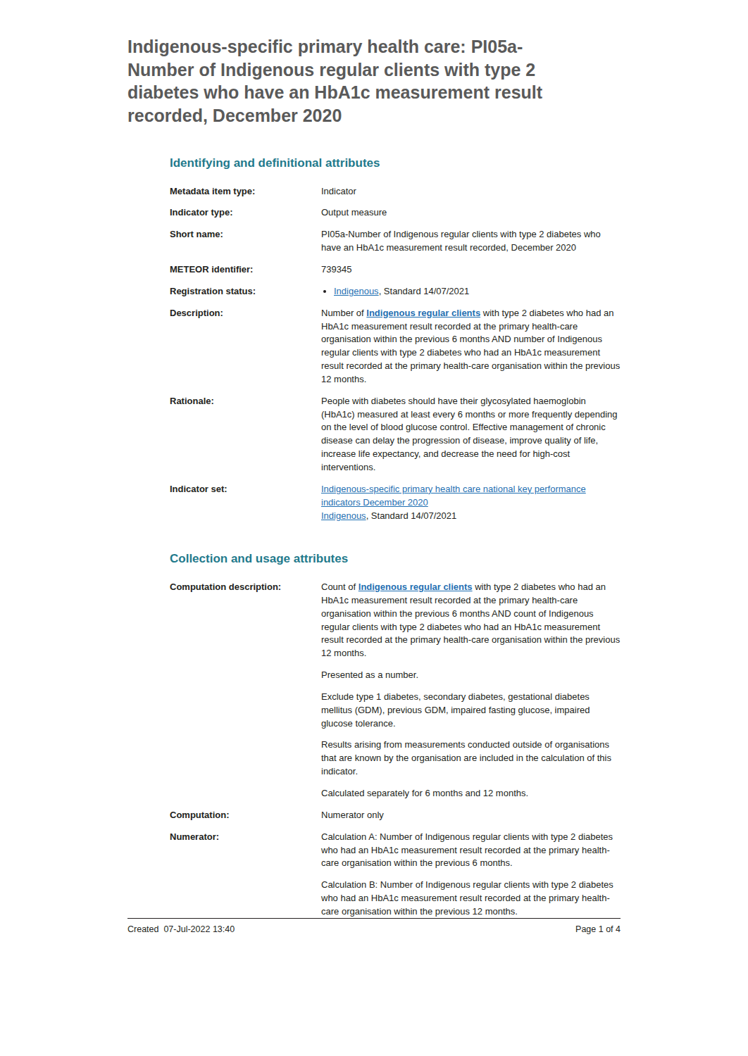Indigenous-specific primary health care: PI05a-
Number of Indigenous regular clients with type 2
diabetes who have an HbA1c measurement result
recorded, December 2020
Identifying and definitional attributes
| Metadata item type: | Indicator |
| Indicator type: | Output measure |
| Short name: | PI05a-Number of Indigenous regular clients with type 2 diabetes who have an HbA1c measurement result recorded, December 2020 |
| METEOR identifier: | 739345 |
| Registration status: | Indigenous , Standard 14/07/2021 |
| Description: | Number of Indigenous regular clients with type 2 diabetes who had an HbA1c measurement result recorded at the primary health-care organisation within the previous 6 months AND number of Indigenous regular clients with type 2 diabetes who had an HbA1c measurement result recorded at the primary health-care organisation within the previous 12 months. |
| Rationale: | People with diabetes should have their glycosylated haemoglobin (HbA1c) measured at least every 6 months or more frequently depending on the level of blood glucose control. Effective management of chronic disease can delay the progression of disease, improve quality of life, increase life expectancy, and decrease the need for high-cost interventions. |
| Indicator set: | Indigenous-specific primary health care national key performance indicators December 2020 Indigenous , Standard 14/07/2021 |
Collection and usage attributes
| Computation description: | Count of Indigenous regular clients with type 2 diabetes who had an HbA1c measurement result recorded at the primary health-care organisation within the previous 6 months AND count of Indigenous regular clients with type 2 diabetes who had an HbA1c measurement result recorded at the primary health-care organisation within the previous 12 months. Presented as a number. Exclude type 1 diabetes, secondary diabetes, gestational diabetes mellitus (GDM), previous GDM, impaired fasting glucose, impaired glucose tolerance. Results arising from measurements conducted outside of organisations that are known by the organisation are included in the calculation of this indicator. Calculated separately for 6 months and 12 months. |
| Computation: | Numerator only |
| Numerator: | Calculation A: Number of Indigenous regular clients with type 2 diabetes who had an HbA1c measurement result recorded at the primary health-care organisation within the previous 6 months. Calculation B: Number of Indigenous regular clients with type 2 diabetes who had an HbA1c measurement result recorded at the primary health-care organisation within the previous 12 months. |
Created 07-Jul-2022 13:40
Page 1 of 4